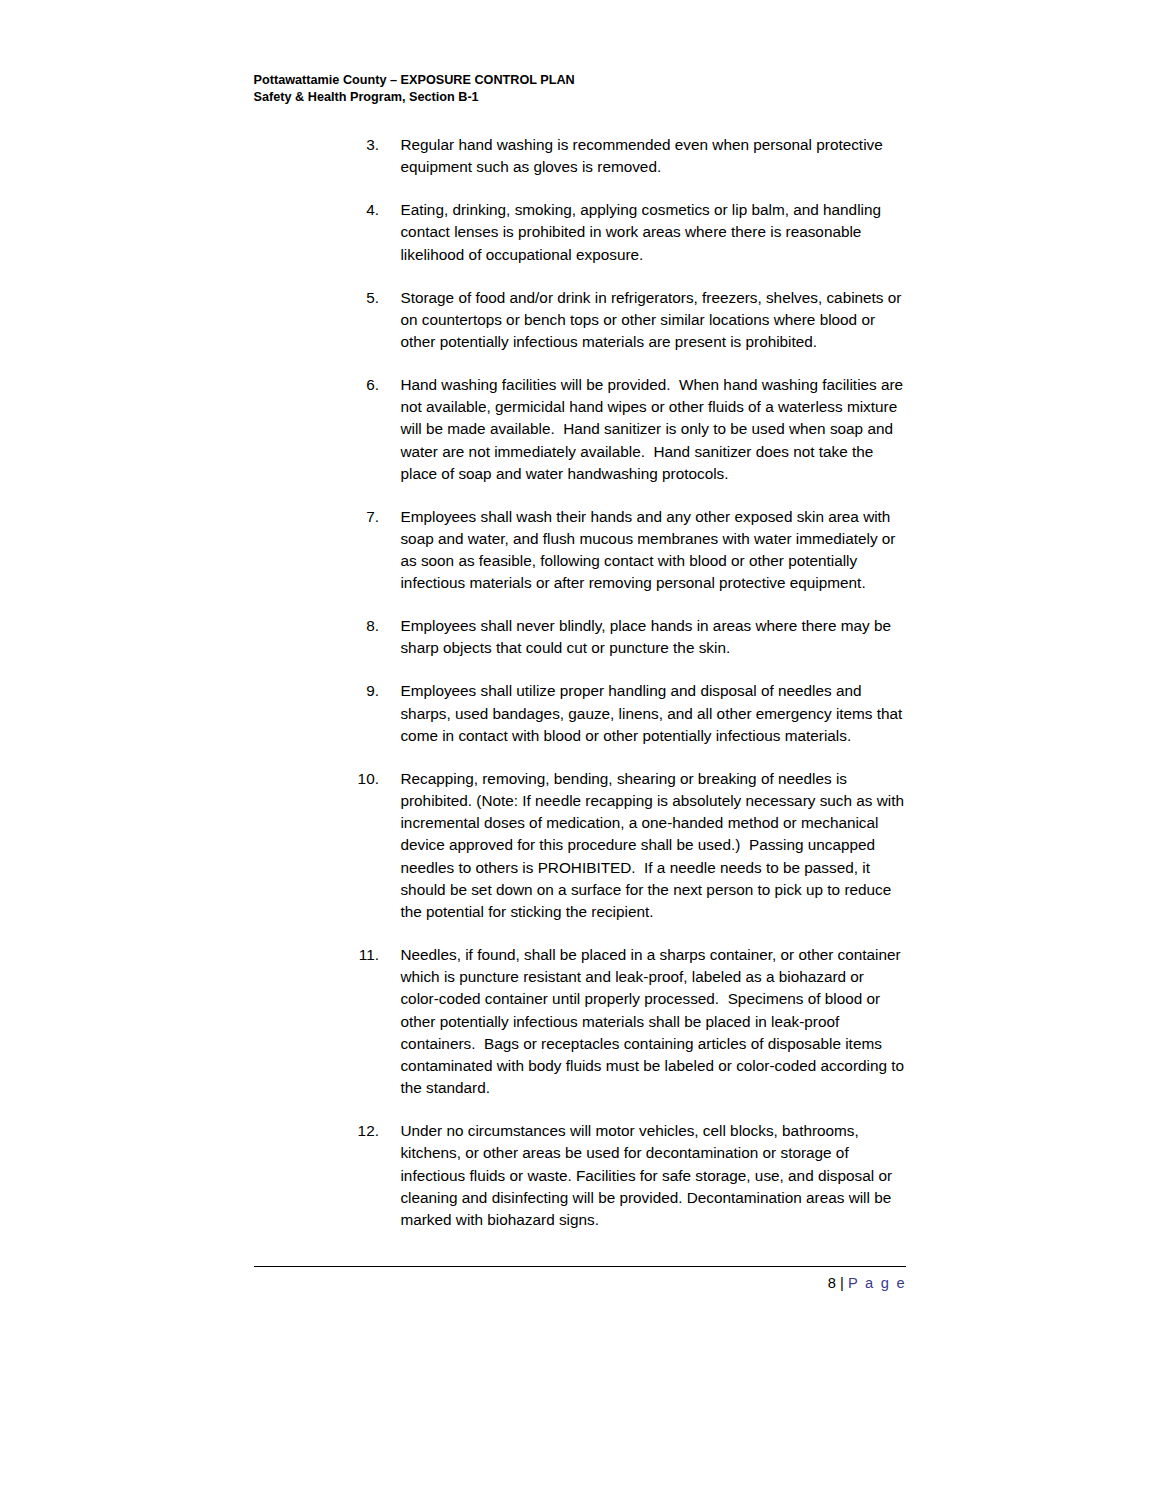Pottawattamie County – EXPOSURE CONTROL PLAN
Safety & Health Program, Section B-1
Regular hand washing is recommended even when personal protective equipment such as gloves is removed.
Eating, drinking, smoking, applying cosmetics or lip balm, and handling contact lenses is prohibited in work areas where there is reasonable likelihood of occupational exposure.
Storage of food and/or drink in refrigerators, freezers, shelves, cabinets or on countertops or bench tops or other similar locations where blood or other potentially infectious materials are present is prohibited.
Hand washing facilities will be provided. When hand washing facilities are not available, germicidal hand wipes or other fluids of a waterless mixture will be made available. Hand sanitizer is only to be used when soap and water are not immediately available. Hand sanitizer does not take the place of soap and water handwashing protocols.
Employees shall wash their hands and any other exposed skin area with soap and water, and flush mucous membranes with water immediately or as soon as feasible, following contact with blood or other potentially infectious materials or after removing personal protective equipment.
Employees shall never blindly, place hands in areas where there may be sharp objects that could cut or puncture the skin.
Employees shall utilize proper handling and disposal of needles and sharps, used bandages, gauze, linens, and all other emergency items that come in contact with blood or other potentially infectious materials.
Recapping, removing, bending, shearing or breaking of needles is prohibited. (Note: If needle recapping is absolutely necessary such as with incremental doses of medication, a one-handed method or mechanical device approved for this procedure shall be used.) Passing uncapped needles to others is PROHIBITED. If a needle needs to be passed, it should be set down on a surface for the next person to pick up to reduce the potential for sticking the recipient.
Needles, if found, shall be placed in a sharps container, or other container which is puncture resistant and leak-proof, labeled as a biohazard or color-coded container until properly processed. Specimens of blood or other potentially infectious materials shall be placed in leak-proof containers. Bags or receptacles containing articles of disposable items contaminated with body fluids must be labeled or color-coded according to the standard.
Under no circumstances will motor vehicles, cell blocks, bathrooms, kitchens, or other areas be used for decontamination or storage of infectious fluids or waste. Facilities for safe storage, use, and disposal or cleaning and disinfecting will be provided. Decontamination areas will be marked with biohazard signs.
8 | P a g e